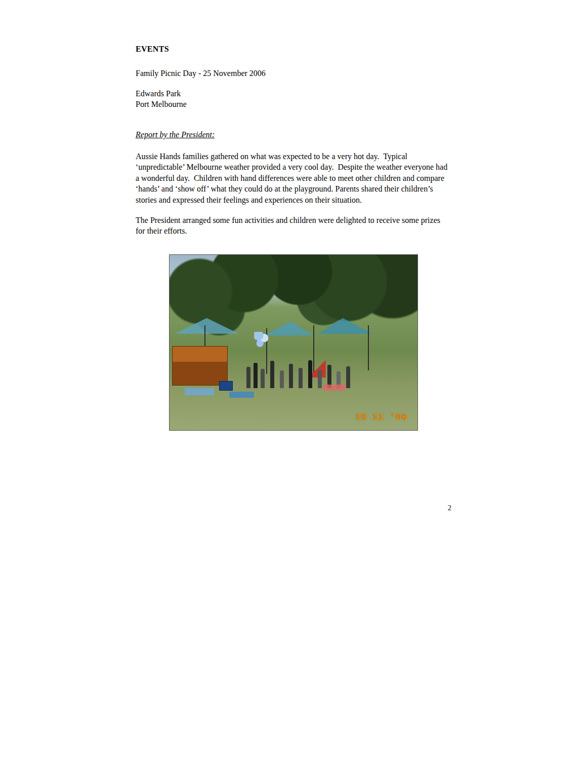EVENTS
Family Picnic Day - 25 November 2006
Edwards Park Port Melbourne
Report by the President:
Aussie Hands families gathered on what was expected to be a very hot day. Typical ‘unpredictable’ Melbourne weather provided a very cool day. Despite the weather everyone had a wonderful day. Children with hand differences were able to meet other children and compare ‘hands’ and ‘show off’ what they could do at the playground. Parents shared their children’s stories and expressed their feelings and experiences on their situation.
The President arranged some fun activities and children were delighted to receive some prizes for their efforts.
25 11 '06
2